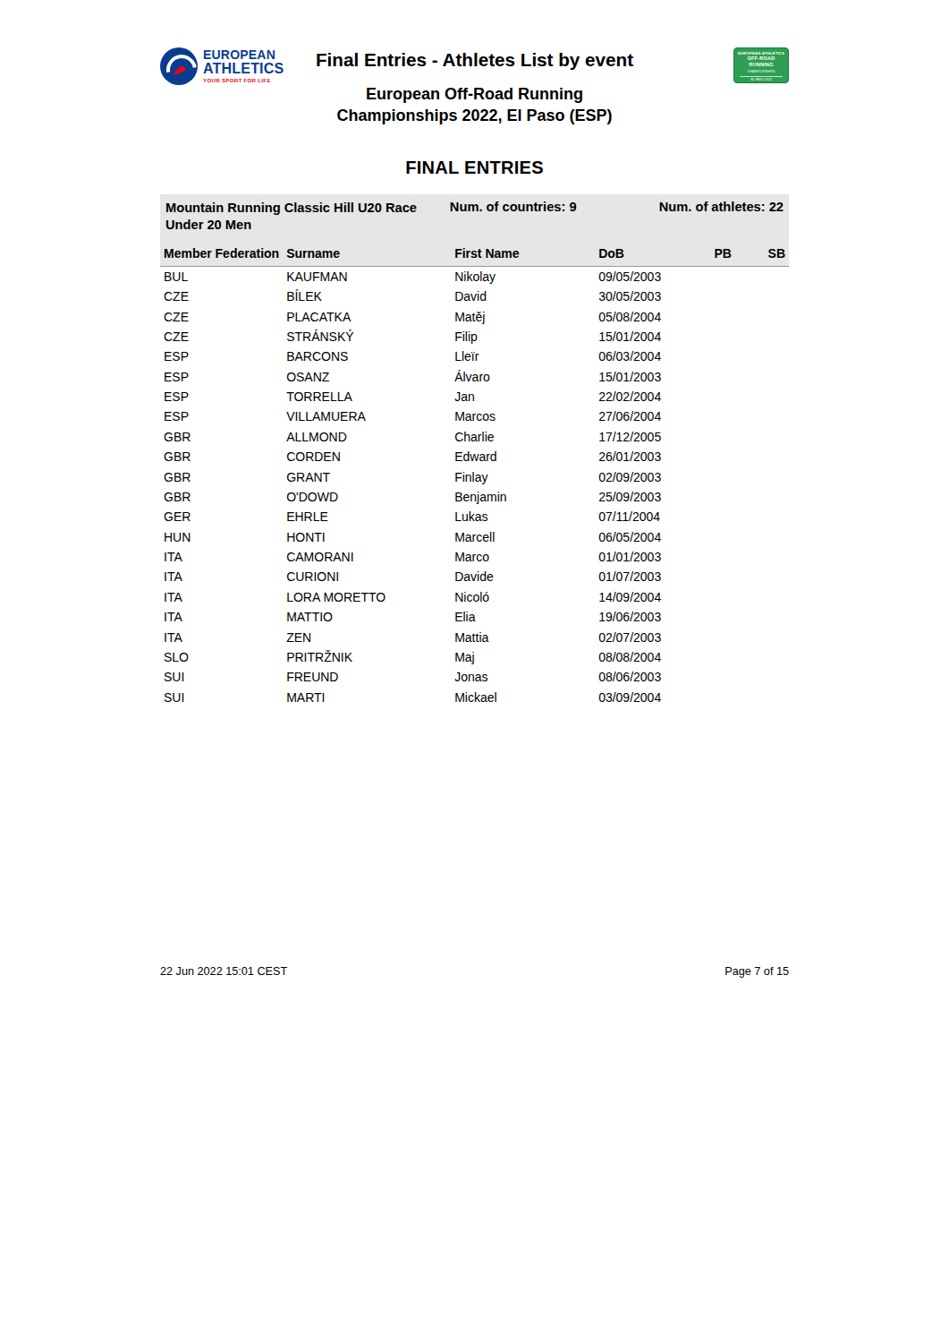EUROPEAN
ATHLETICS
YOUR SPORT FOR LIFE
EUROPEAN ATHLETICS
OFF-ROAD
RUNNING
CHAMPIONSHIPS
EL PASO 2022
Final Entries - Athletes List by event
European Off-Road Running
Championships 2022, El Paso (ESP)
FINAL ENTRIES
Mountain Running Classic Hill U20 Race Under 20 Men
Num. of countries: 9
Num. of athletes: 22
| Member Federation | Surname | First Name | DoB | PB | SB |
| --- | --- | --- | --- | --- | --- |
| BUL | KAUFMAN | Nikolay | 09/05/2003 | | |
| CZE | BÍLEK | David | 30/05/2003 | | |
| CZE | PLACATKA | Matěj | 05/08/2004 | | |
| CZE | STRÁNSKÝ | Filip | 15/01/2004 | | |
| ESP | BARCONS | Lleïr | 06/03/2004 | | |
| ESP | OSANZ | Álvaro | 15/01/2003 | | |
| ESP | TORRELLA | Jan | 22/02/2004 | | |
| ESP | VILLAMUERA | Marcos | 27/06/2004 | | |
| GBR | ALLMOND | Charlie | 17/12/2005 | | |
| GBR | CORDEN | Edward | 26/01/2003 | | |
| GBR | GRANT | Finlay | 02/09/2003 | | |
| GBR | O'DOWD | Benjamin | 25/09/2003 | | |
| GER | EHRLE | Lukas | 07/11/2004 | | |
| HUN | HONTI | Marcell | 06/05/2004 | | |
| ITA | CAMORANI | Marco | 01/01/2003 | | |
| ITA | CURIONI | Davide | 01/07/2003 | | |
| ITA | LORA MORETTO | Nicoló | 14/09/2004 | | |
| ITA | MATTIO | Elia | 19/06/2003 | | |
| ITA | ZEN | Mattia | 02/07/2003 | | |
| SLO | PRITRŽNIK | Maj | 08/08/2004 | | |
| SUI | FREUND | Jonas | 08/06/2003 | | |
| SUI | MARTI | Mickael | 03/09/2004 | | |
22 Jun 2022 15:01 CEST
Page 7 of 15